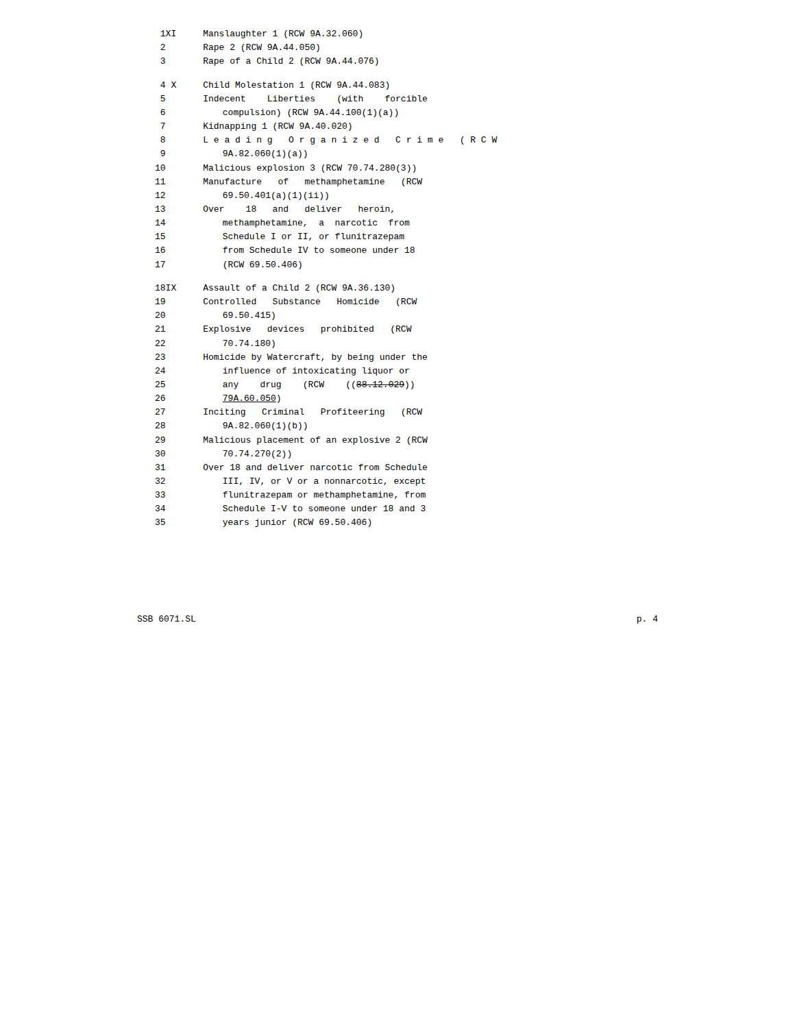| 1 | XI | Manslaughter 1 (RCW 9A.32.060) |
| 2 | | Rape 2 (RCW 9A.44.050) |
| 3 | | Rape of a Child 2 (RCW 9A.44.076) |
| 4 | X | Child Molestation 1 (RCW 9A.44.083) |
| 5 | | Indecent Liberties (with forcible |
| 6 | | compulsion) (RCW 9A.44.100(1)(a)) |
| 7 | | Kidnapping 1 (RCW 9A.40.020) |
| 8 | | L e a d i n g O r g a n i z e d C r i m e ( R C W |
| 9 | | 9A.82.060(1)(a)) |
| 10 | | Malicious explosion 3 (RCW 70.74.280(3)) |
| 11 | | Manufacture of methamphetamine (RCW |
| 12 | | 69.50.401(a)(1)(ii)) |
| 13 | | Over 18 and deliver heroin, |
| 14 | | methamphetamine, a narcotic from |
| 15 | | Schedule I or II, or flunitrazepam |
| 16 | | from Schedule IV to someone under 18 |
| 17 | | (RCW 69.50.406) |
| 18 | IX | Assault of a Child 2 (RCW 9A.36.130) |
| 19 | | Controlled Substance Homicide (RCW |
| 20 | | 69.50.415) |
| 21 | | Explosive devices prohibited (RCW |
| 22 | | 70.74.180) |
| 23 | | Homicide by Watercraft, by being under the |
| 24 | | influence of intoxicating liquor or |
| 25 | | any drug (RCW (( 88.12.029 )) |
| 26 | | 79A.60.050 ) |
| 27 | | Inciting Criminal Profiteering (RCW |
| 28 | | 9A.82.060(1)(b)) |
| 29 | | Malicious placement of an explosive 2 (RCW |
| 30 | | 70.74.270(2)) |
| 31 | | Over 18 and deliver narcotic from Schedule |
| 32 | | III, IV, or V or a nonnarcotic, except |
| 33 | | flunitrazepam or methamphetamine, from |
| 34 | | Schedule I-V to someone under 18 and 3 |
| 35 | | years junior (RCW 69.50.406) |
SSB 6071.SL
p. 4